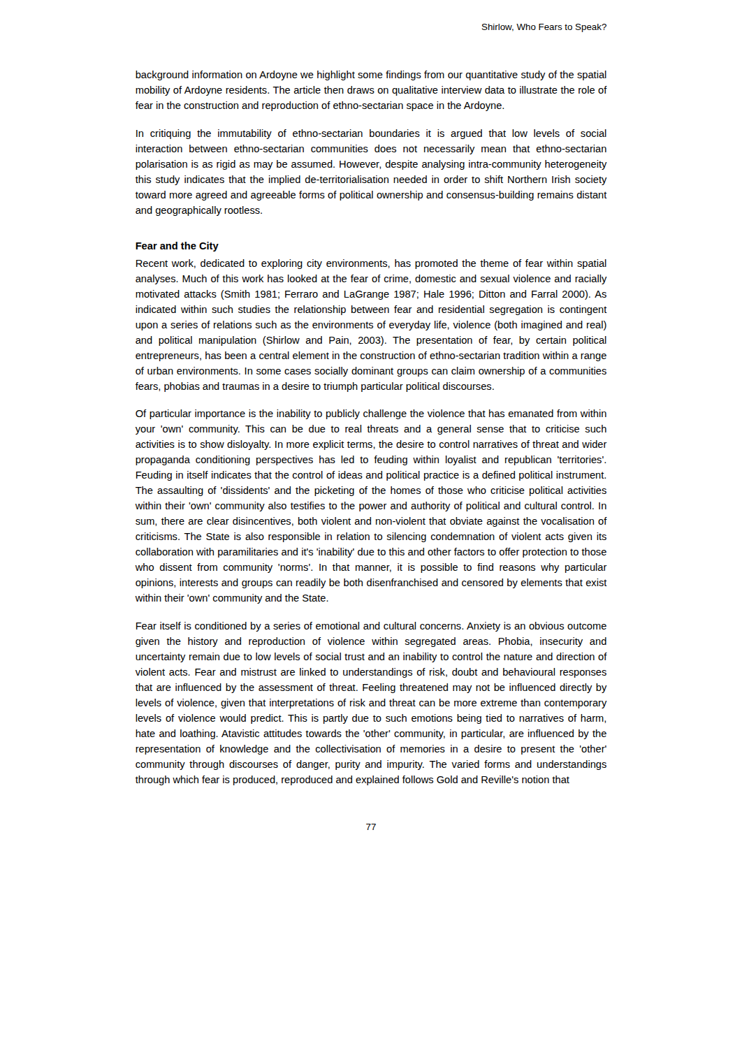Shirlow, Who Fears to Speak?
background information on Ardoyne we highlight some findings from our quantitative study of the spatial mobility of Ardoyne residents. The article then draws on qualitative interview data to illustrate the role of fear in the construction and reproduction of ethno-sectarian space in the Ardoyne.
In critiquing the immutability of ethno-sectarian boundaries it is argued that low levels of social interaction between ethno-sectarian communities does not necessarily mean that ethno-sectarian polarisation is as rigid as may be assumed. However, despite analysing intra-community heterogeneity this study indicates that the implied de-territorialisation needed in order to shift Northern Irish society toward more agreed and agreeable forms of political ownership and consensus-building remains distant and geographically rootless.
Fear and the City
Recent work, dedicated to exploring city environments, has promoted the theme of fear within spatial analyses. Much of this work has looked at the fear of crime, domestic and sexual violence and racially motivated attacks (Smith 1981; Ferraro and LaGrange 1987; Hale 1996; Ditton and Farral 2000). As indicated within such studies the relationship between fear and residential segregation is contingent upon a series of relations such as the environments of everyday life, violence (both imagined and real) and political manipulation (Shirlow and Pain, 2003). The presentation of fear, by certain political entrepreneurs, has been a central element in the construction of ethno-sectarian tradition within a range of urban environments. In some cases socially dominant groups can claim ownership of a communities fears, phobias and traumas in a desire to triumph particular political discourses.
Of particular importance is the inability to publicly challenge the violence that has emanated from within your 'own' community. This can be due to real threats and a general sense that to criticise such activities is to show disloyalty. In more explicit terms, the desire to control narratives of threat and wider propaganda conditioning perspectives has led to feuding within loyalist and republican 'territories'. Feuding in itself indicates that the control of ideas and political practice is a defined political instrument. The assaulting of 'dissidents' and the picketing of the homes of those who criticise political activities within their 'own' community also testifies to the power and authority of political and cultural control. In sum, there are clear disincentives, both violent and non-violent that obviate against the vocalisation of criticisms. The State is also responsible in relation to silencing condemnation of violent acts given its collaboration with paramilitaries and it's 'inability' due to this and other factors to offer protection to those who dissent from community 'norms'. In that manner, it is possible to find reasons why particular opinions, interests and groups can readily be both disenfranchised and censored by elements that exist within their 'own' community and the State.
Fear itself is conditioned by a series of emotional and cultural concerns. Anxiety is an obvious outcome given the history and reproduction of violence within segregated areas. Phobia, insecurity and uncertainty remain due to low levels of social trust and an inability to control the nature and direction of violent acts. Fear and mistrust are linked to understandings of risk, doubt and behavioural responses that are influenced by the assessment of threat. Feeling threatened may not be influenced directly by levels of violence, given that interpretations of risk and threat can be more extreme than contemporary levels of violence would predict. This is partly due to such emotions being tied to narratives of harm, hate and loathing. Atavistic attitudes towards the 'other' community, in particular, are influenced by the representation of knowledge and the collectivisation of memories in a desire to present the 'other' community through discourses of danger, purity and impurity. The varied forms and understandings through which fear is produced, reproduced and explained follows Gold and Reville's notion that
77